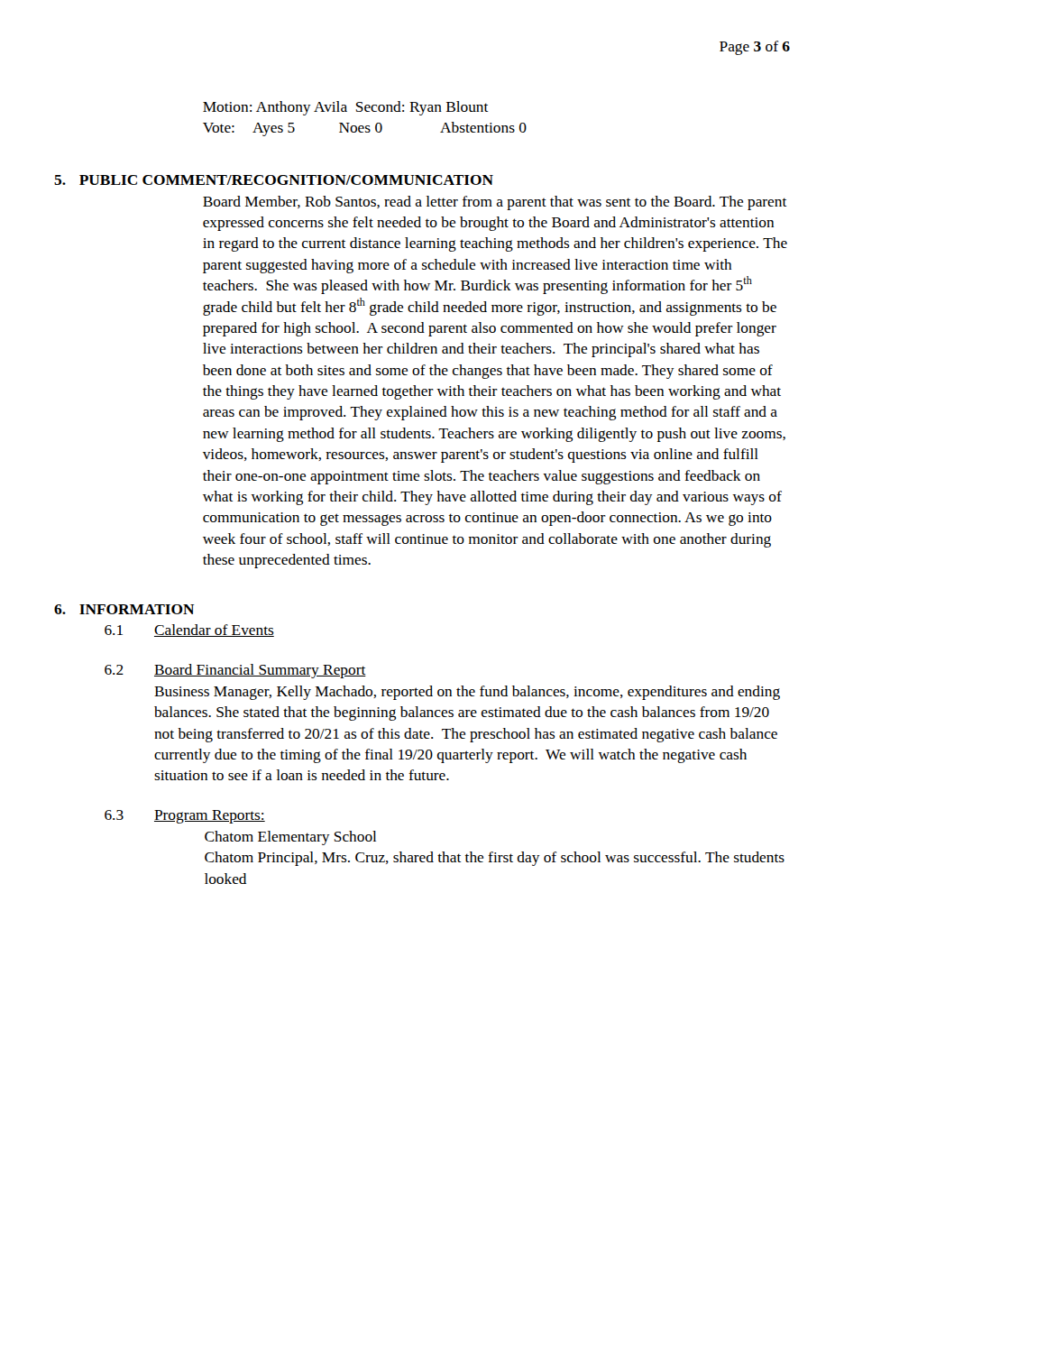Page 3 of 6
Motion: Anthony Avila Second: Ryan Blount
Vote: Ayes 5 Noes 0 Abstentions 0
5. PUBLIC COMMENT/RECOGNITION/COMMUNICATION
Board Member, Rob Santos, read a letter from a parent that was sent to the Board. The parent expressed concerns she felt needed to be brought to the Board and Administrator's attention in regard to the current distance learning teaching methods and her children's experience. The parent suggested having more of a schedule with increased live interaction time with teachers. She was pleased with how Mr. Burdick was presenting information for her 5th grade child but felt her 8th grade child needed more rigor, instruction, and assignments to be prepared for high school. A second parent also commented on how she would prefer longer live interactions between her children and their teachers. The principal's shared what has been done at both sites and some of the changes that have been made. They shared some of the things they have learned together with their teachers on what has been working and what areas can be improved. They explained how this is a new teaching method for all staff and a new learning method for all students. Teachers are working diligently to push out live zooms, videos, homework, resources, answer parent's or student's questions via online and fulfill their one-on-one appointment time slots. The teachers value suggestions and feedback on what is working for their child. They have allotted time during their day and various ways of communication to get messages across to continue an open-door connection. As we go into week four of school, staff will continue to monitor and collaborate with one another during these unprecedented times.
6. INFORMATION
6.1 Calendar of Events
6.2 Board Financial Summary Report
Business Manager, Kelly Machado, reported on the fund balances, income, expenditures and ending balances. She stated that the beginning balances are estimated due to the cash balances from 19/20 not being transferred to 20/21 as of this date. The preschool has an estimated negative cash balance currently due to the timing of the final 19/20 quarterly report. We will watch the negative cash situation to see if a loan is needed in the future.
6.3 Program Reports:
Chatom Elementary School
Chatom Principal, Mrs. Cruz, shared that the first day of school was successful. The students looked